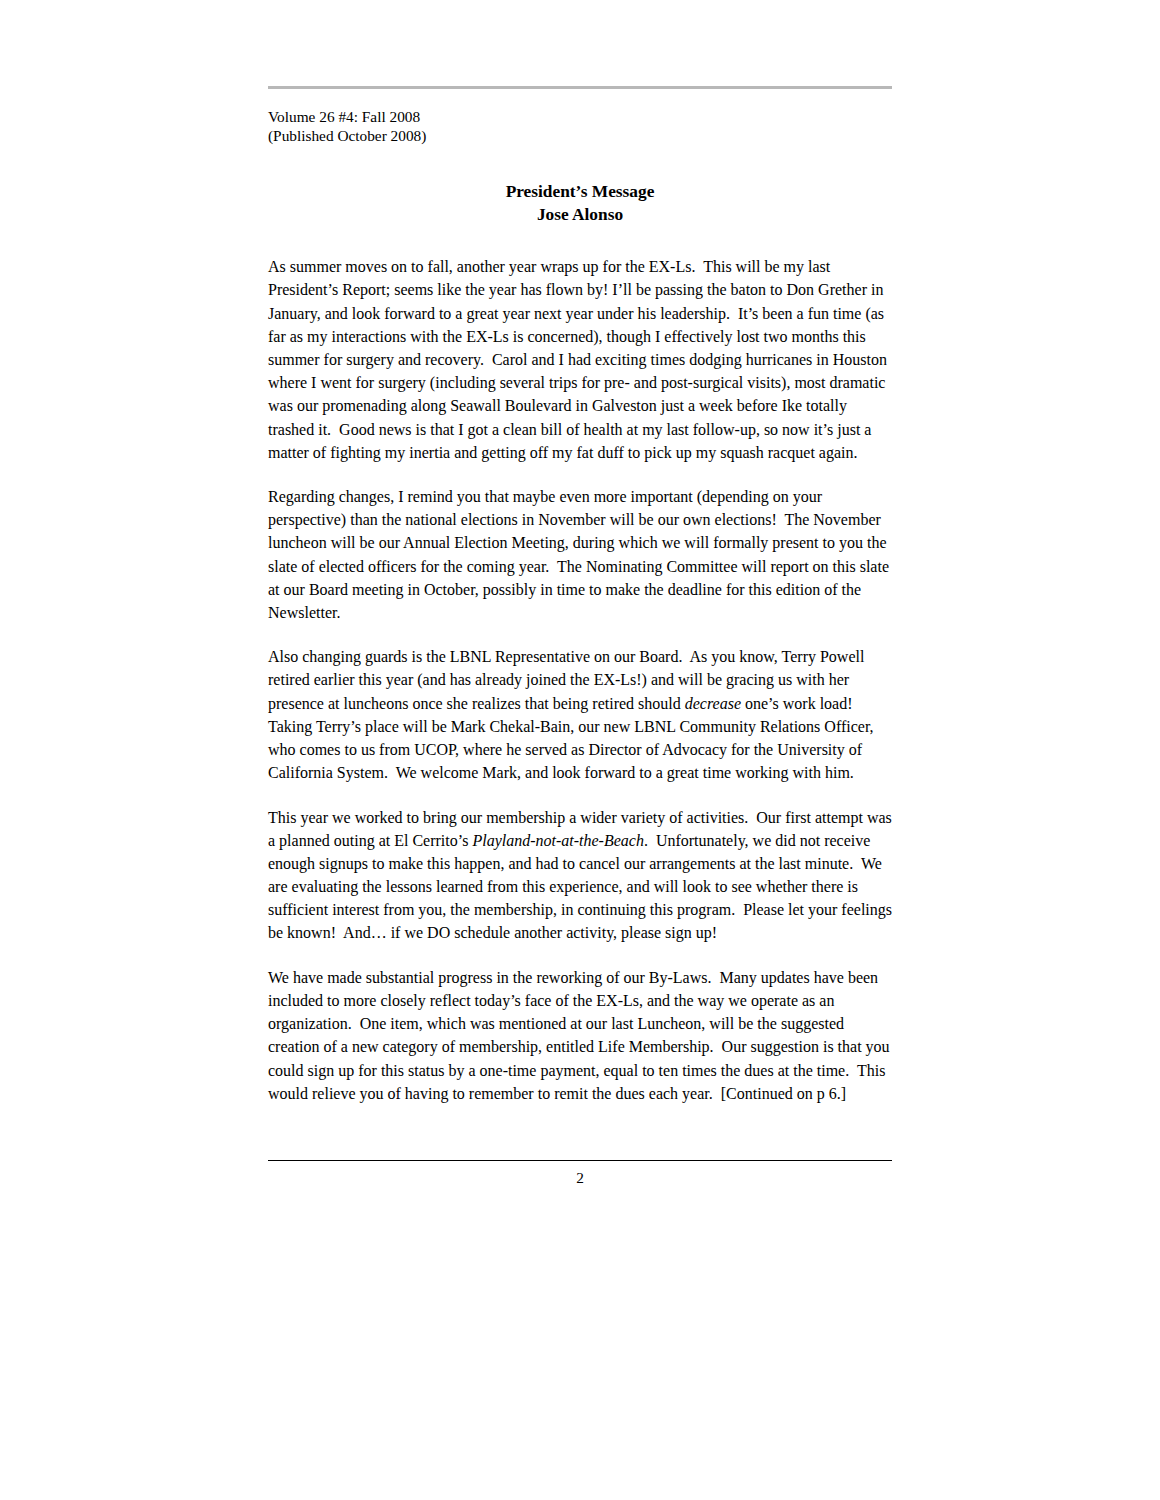Volume 26 #4: Fall 2008
(Published October 2008)
President’s Message Jose Alonso
As summer moves on to fall, another year wraps up for the EX-Ls. This will be my last President’s Report; seems like the year has flown by! I’ll be passing the baton to Don Grether in January, and look forward to a great year next year under his leadership. It’s been a fun time (as far as my interactions with the EX-Ls is concerned), though I effectively lost two months this summer for surgery and recovery. Carol and I had exciting times dodging hurricanes in Houston where I went for surgery (including several trips for pre- and post-surgical visits), most dramatic was our promenading along Seawall Boulevard in Galveston just a week before Ike totally trashed it. Good news is that I got a clean bill of health at my last follow-up, so now it’s just a matter of fighting my inertia and getting off my fat duff to pick up my squash racquet again.
Regarding changes, I remind you that maybe even more important (depending on your perspective) than the national elections in November will be our own elections! The November luncheon will be our Annual Election Meeting, during which we will formally present to you the slate of elected officers for the coming year. The Nominating Committee will report on this slate at our Board meeting in October, possibly in time to make the deadline for this edition of the Newsletter.
Also changing guards is the LBNL Representative on our Board. As you know, Terry Powell retired earlier this year (and has already joined the EX-Ls!) and will be gracing us with her presence at luncheons once she realizes that being retired should decrease one’s work load! Taking Terry’s place will be Mark Chekal-Bain, our new LBNL Community Relations Officer, who comes to us from UCOP, where he served as Director of Advocacy for the University of California System. We welcome Mark, and look forward to a great time working with him.
This year we worked to bring our membership a wider variety of activities. Our first attempt was a planned outing at El Cerrito’s Playland-not-at-the-Beach. Unfortunately, we did not receive enough signups to make this happen, and had to cancel our arrangements at the last minute. We are evaluating the lessons learned from this experience, and will look to see whether there is sufficient interest from you, the membership, in continuing this program. Please let your feelings be known! And… if we DO schedule another activity, please sign up!
We have made substantial progress in the reworking of our By-Laws. Many updates have been included to more closely reflect today’s face of the EX-Ls, and the way we operate as an organization. One item, which was mentioned at our last Luncheon, will be the suggested creation of a new category of membership, entitled Life Membership. Our suggestion is that you could sign up for this status by a one-time payment, equal to ten times the dues at the time. This would relieve you of having to remember to remit the dues each year. [Continued on p 6.]
2